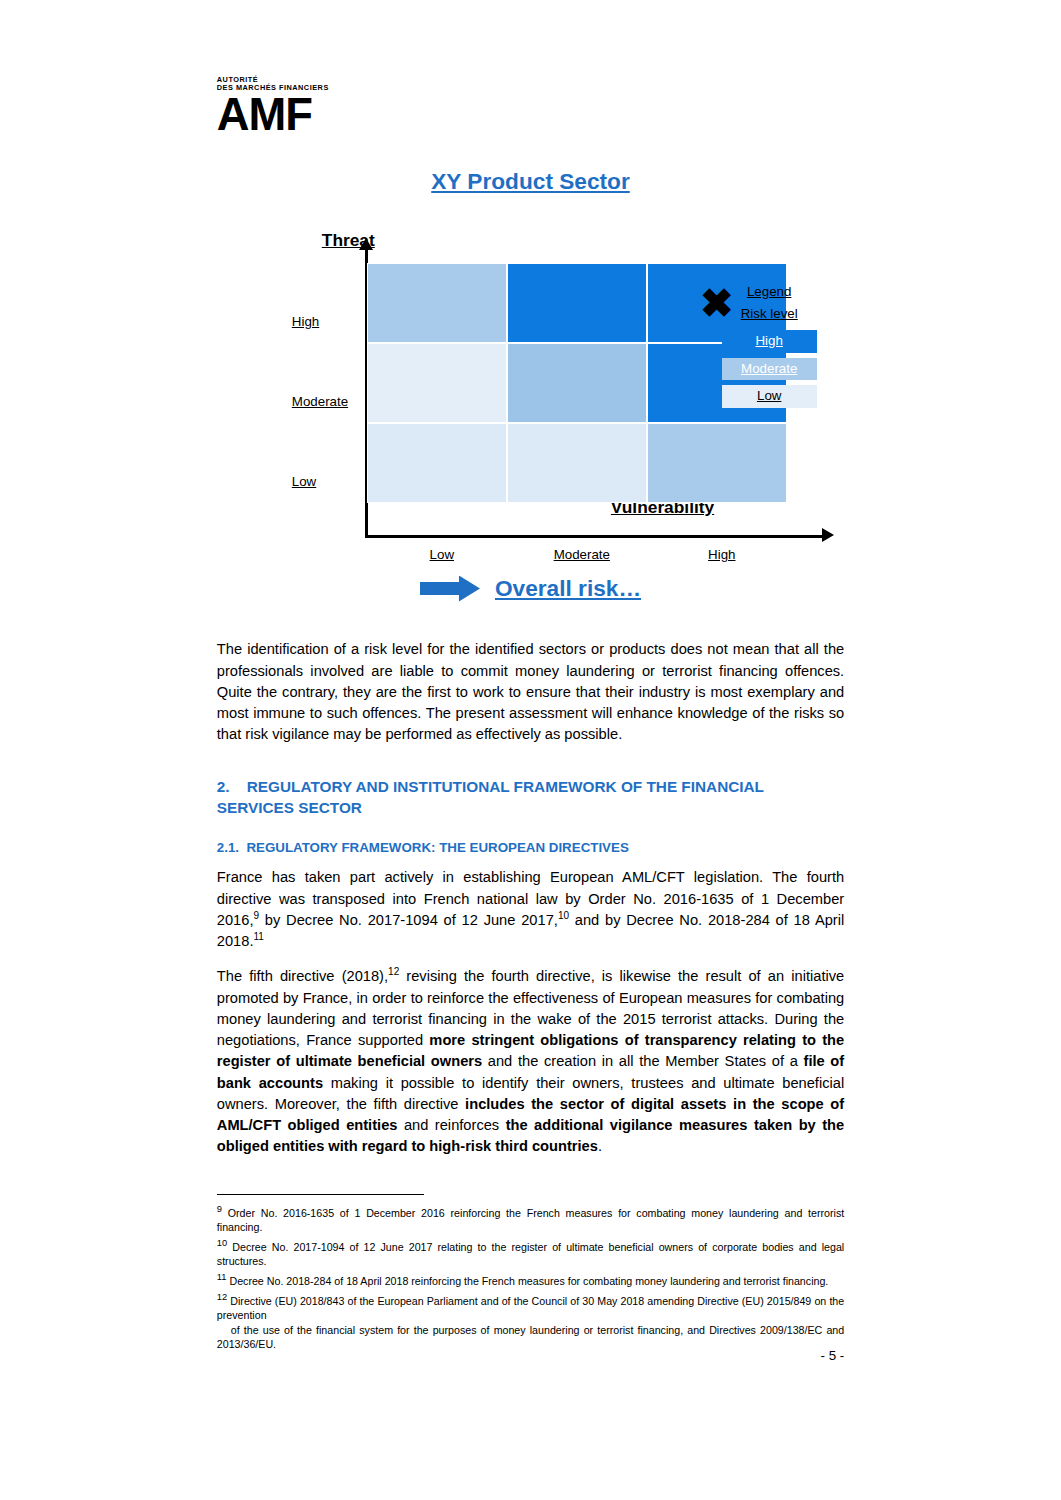AUTORITÉ
DES MARCHÉS FINANCIERS
AMF
XY Product Sector
Threat
Vulnerability
High
Moderate
Low
Low
Moderate
High
✖
Legend
Risk level
High
Moderate
Low
Overall risk…
The identification of a risk level for the identified sectors or products does not mean that all the professionals involved are liable to commit money laundering or terrorist financing offences. Quite the contrary, they are the first to work to ensure that their industry is most exemplary and most immune to such offences. The present assessment will enhance knowledge of the risks so that risk vigilance may be performed as effectively as possible.
2. REGULATORY AND INSTITUTIONAL FRAMEWORK OF THE FINANCIAL SERVICES SECTOR
2.1. REGULATORY FRAMEWORK: THE EUROPEAN DIRECTIVES
France has taken part actively in establishing European AML/CFT legislation. The fourth directive was transposed into French national law by Order No. 2016-1635 of 1 December 2016,9 by Decree No. 2017-1094 of 12 June 2017,10 and by Decree No. 2018-284 of 18 April 2018.11
The fifth directive (2018),12 revising the fourth directive, is likewise the result of an initiative promoted by France, in order to reinforce the effectiveness of European measures for combating money laundering and terrorist financing in the wake of the 2015 terrorist attacks. During the negotiations, France supported more stringent obligations of transparency relating to the register of ultimate beneficial owners and the creation in all the Member States of a file of bank accounts making it possible to identify their owners, trustees and ultimate beneficial owners. Moreover, the fifth directive includes the sector of digital assets in the scope of AML/CFT obliged entities and reinforces the additional vigilance measures taken by the obliged entities with regard to high-risk third countries.
9 Order No. 2016-1635 of 1 December 2016 reinforcing the French measures for combating money laundering and terrorist financing.
10 Decree No. 2017-1094 of 12 June 2017 relating to the register of ultimate beneficial owners of corporate bodies and legal structures.
11 Decree No. 2018-284 of 18 April 2018 reinforcing the French measures for combating money laundering and terrorist financing.
12 Directive (EU) 2018/843 of the European Parliament and of the Council of 30 May 2018 amending Directive (EU) 2015/849 on the prevention
of the use of the financial system for the purposes of money laundering or terrorist financing, and Directives 2009/138/EC and 2013/36/EU.
- 5 -